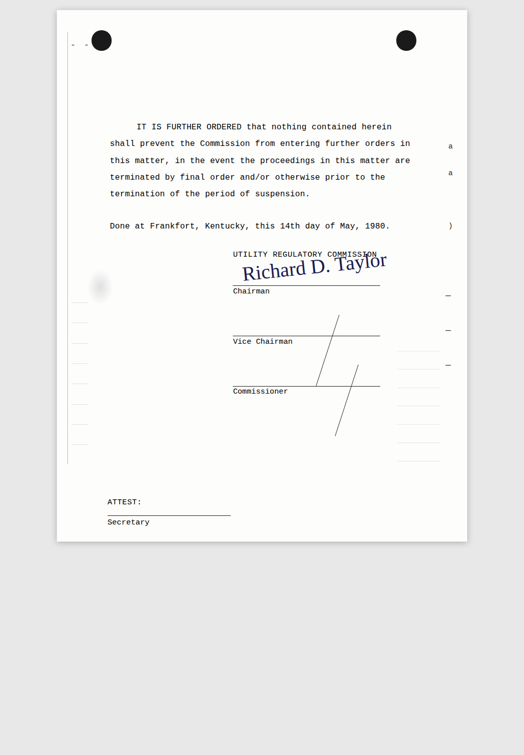- - -
a
a
)
—
—
—
IT IS FURTHER ORDERED that nothing contained herein shall prevent the Commission from entering further orders in this matter, in the event the proceedings in this matter are terminated by final order and/or otherwise prior to the termination of the period of suspension.
Done at Frankfort, Kentucky, this 14th day of May, 1980.
UTILITY REGULATORY COMMISSION
Richard D. Taylor
Chairman
Vice Chairman
Commissioner
ATTEST:
Secretary